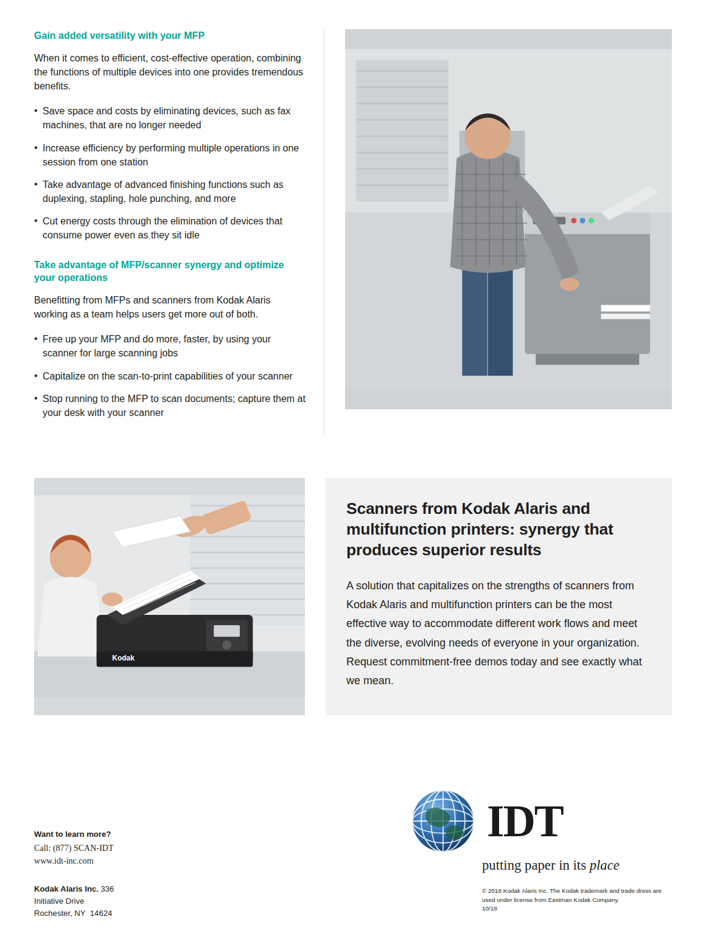Gain added versatility with your MFP
When it comes to efficient, cost-effective operation, combining the functions of multiple devices into one provides tremendous benefits.
Save space and costs by eliminating devices, such as fax machines, that are no longer needed
Increase efficiency by performing multiple operations in one session from one station
Take advantage of advanced finishing functions such as duplexing, stapling, hole punching, and more
Cut energy costs through the elimination of devices that consume power even as they sit idle
Take advantage of MFP/scanner synergy and optimize your operations
Benefitting from MFPs and scanners from Kodak Alaris working as a team helps users get more out of both.
Free up your MFP and do more, faster, by using your scanner for large scanning jobs
Capitalize on the scan-to-print capabilities of your scanner
Stop running to the MFP to scan documents; capture them at your desk with your scanner
Kodak
Scanners from Kodak Alaris and multifunction printers: synergy that produces superior results
A solution that capitalizes on the strengths of scanners from Kodak Alaris and multifunction printers can be the most effective way to accommodate different work flows and meet the diverse, evolving needs of everyone in your organization. Request commitment-free demos today and see exactly what we mean.
Want to learn more?
Call: (877) SCAN-IDT
www.idt-inc.com
Kodak Alaris Inc. 336
Initiative Drive
Rochester, NY 14624
IDT
putting paper in its place
© 2018 Kodak Alaris Inc. The Kodak trademark and trade dress are used under license from Eastman Kodak Company.
10/18